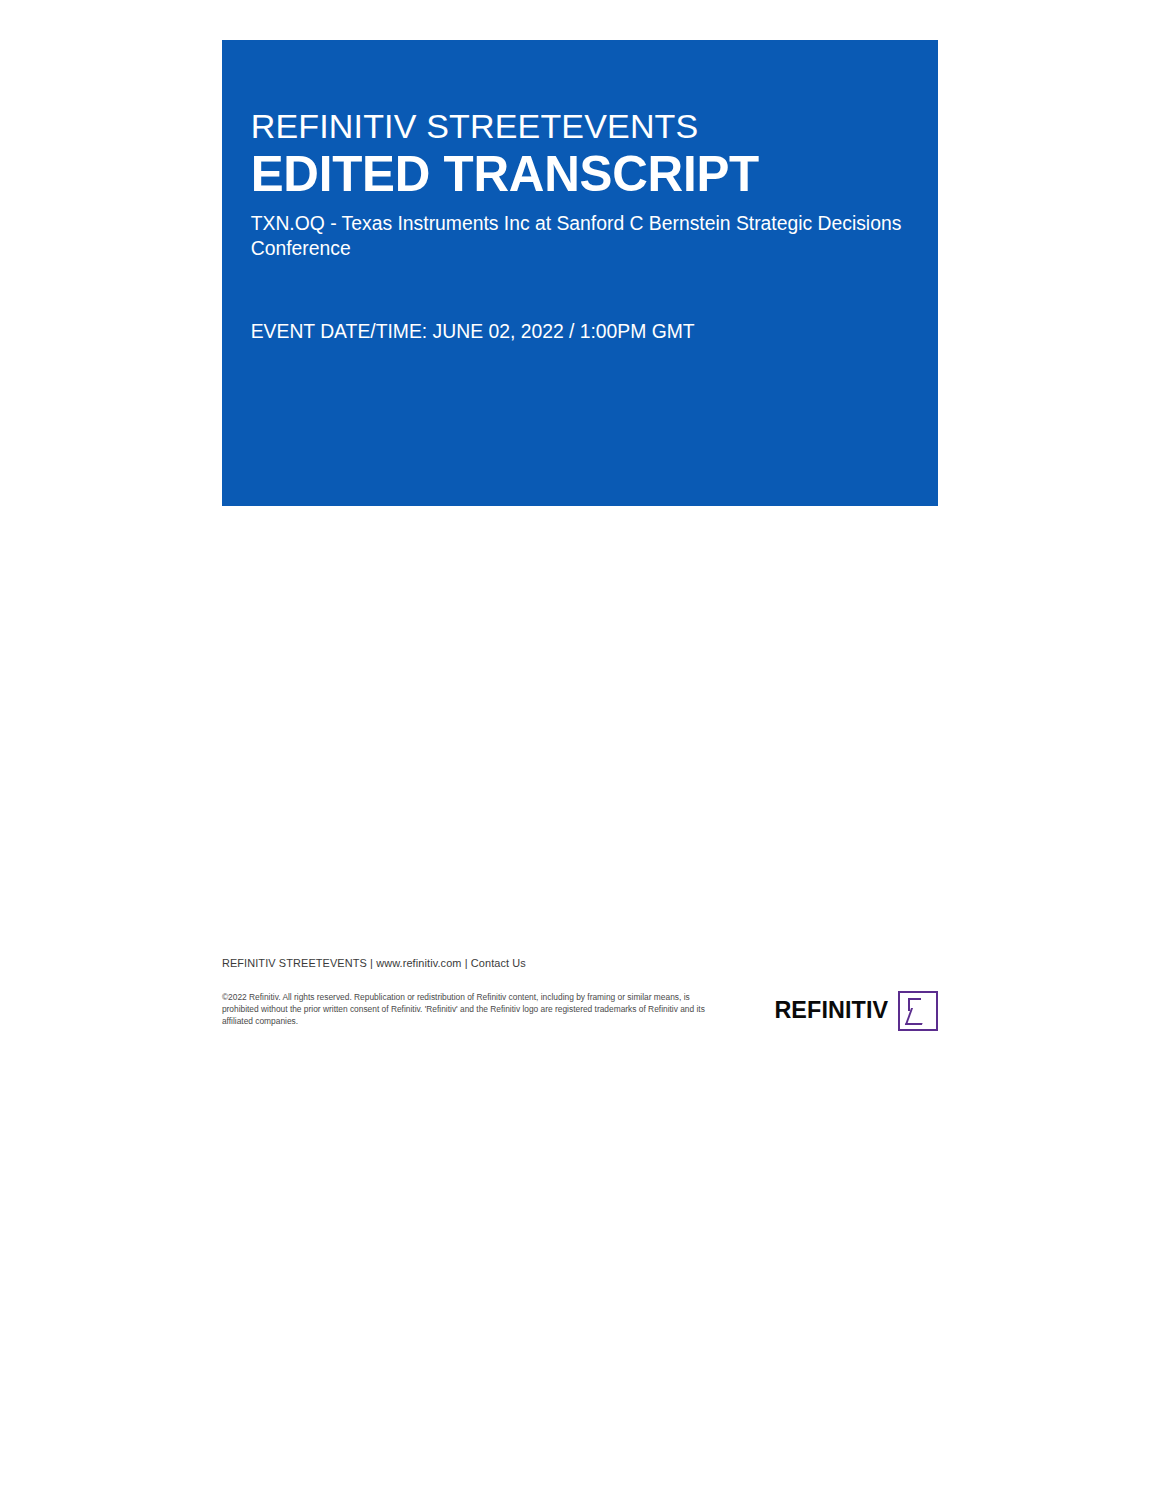REFINITIV STREETEVENTS
EDITED TRANSCRIPT
TXN.OQ - Texas Instruments Inc at Sanford C Bernstein Strategic Decisions Conference
EVENT DATE/TIME: JUNE 02, 2022 / 1:00PM GMT
REFINITIV STREETEVENTS | www.refinitiv.com | Contact Us
©2022 Refinitiv. All rights reserved. Republication or redistribution of Refinitiv content, including by framing or similar means, is prohibited without the prior written consent of Refinitiv. 'Refinitiv' and the Refinitiv logo are registered trademarks of Refinitiv and its affiliated companies.
REFINITIV